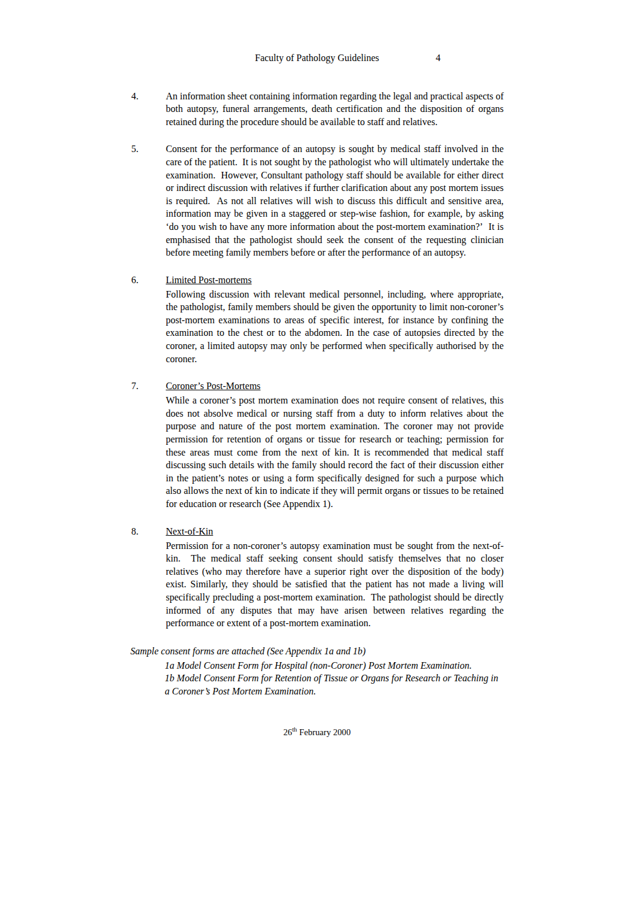Faculty of Pathology Guidelines 4
4.
An information sheet containing information regarding the legal and practical aspects of both autopsy, funeral arrangements, death certification and the disposition of organs retained during the procedure should be available to staff and relatives.
5.
Consent for the performance of an autopsy is sought by medical staff involved in the care of the patient. It is not sought by the pathologist who will ultimately undertake the examination. However, Consultant pathology staff should be available for either direct or indirect discussion with relatives if further clarification about any post mortem issues is required. As not all relatives will wish to discuss this difficult and sensitive area, information may be given in a staggered or step-wise fashion, for example, by asking ‘do you wish to have any more information about the post-mortem examination?’ It is emphasised that the pathologist should seek the consent of the requesting clinician before meeting family members before or after the performance of an autopsy.
6.
Limited Post-mortems
Following discussion with relevant medical personnel, including, where appropriate, the pathologist, family members should be given the opportunity to limit non-coroner’s post-mortem examinations to areas of specific interest, for instance by confining the examination to the chest or to the abdomen. In the case of autopsies directed by the coroner, a limited autopsy may only be performed when specifically authorised by the coroner.
7.
Coroner’s Post-Mortems
While a coroner’s post mortem examination does not require consent of relatives, this does not absolve medical or nursing staff from a duty to inform relatives about the purpose and nature of the post mortem examination. The coroner may not provide permission for retention of organs or tissue for research or teaching; permission for these areas must come from the next of kin. It is recommended that medical staff discussing such details with the family should record the fact of their discussion either in the patient’s notes or using a form specifically designed for such a purpose which also allows the next of kin to indicate if they will permit organs or tissues to be retained for education or research (See Appendix 1).
8.
Next-of-Kin
Permission for a non-coroner’s autopsy examination must be sought from the next-of-kin. The medical staff seeking consent should satisfy themselves that no closer relatives (who may therefore have a superior right over the disposition of the body) exist. Similarly, they should be satisfied that the patient has not made a living will specifically precluding a post-mortem examination. The pathologist should be directly informed of any disputes that may have arisen between relatives regarding the performance or extent of a post-mortem examination.
Sample consent forms are attached (See Appendix 1a and 1b)
1a Model Consent Form for Hospital (non-Coroner) Post Mortem Examination.
1b Model Consent Form for Retention of Tissue or Organs for Research or Teaching in a Coroner’s Post Mortem Examination.
26th February 2000